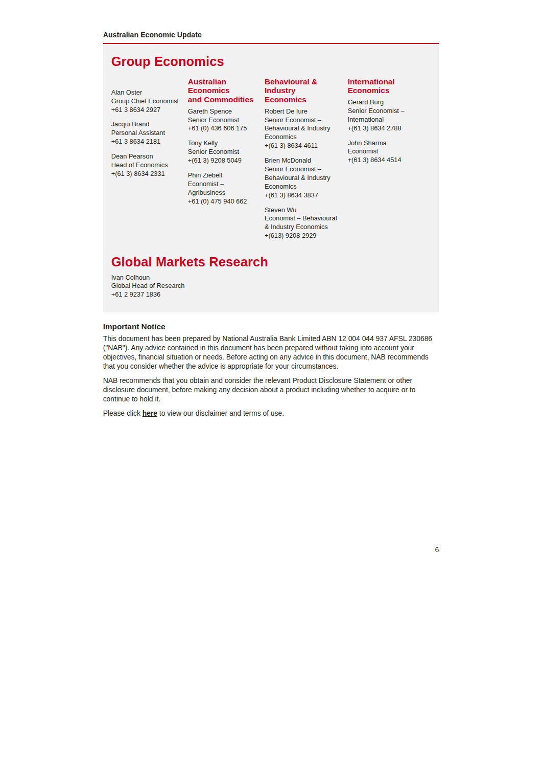Australian Economic Update
Group Economics
Alan Oster
Group Chief Economist
+61 3 8634 2927
Jacqui Brand
Personal Assistant
+61 3 8634 2181
Dean Pearson
Head of Economics
+(61 3) 8634 2331
Australian Economics
and Commodities
Gareth Spence
Senior Economist
+61 (0) 436 606 175
Tony Kelly
Senior Economist
+(61 3) 9208 5049
Phin Ziebell
Economist – Agribusiness
+61 (0) 475 940 662
Behavioural & Industry
Economics
Robert De Iure
Senior Economist – Behavioural & Industry Economics
+(61 3) 8634 4611
Brien McDonald
Senior Economist – Behavioural & Industry Economics
+(61 3) 8634 3837
Steven Wu
Economist – Behavioural & Industry Economics
+(613) 9208 2929
International Economics
Gerard Burg
Senior Economist – International
+(61 3) 8634 2788
John Sharma
Economist
+(61 3) 8634 4514
Global Markets Research
Ivan Colhoun
Global Head of Research
+61 2 9237 1836
Important Notice
This document has been prepared by National Australia Bank Limited ABN 12 004 044 937 AFSL 230686 ("NAB"). Any advice contained in this document has been prepared without taking into account your objectives, financial situation or needs. Before acting on any advice in this document, NAB recommends that you consider whether the advice is appropriate for your circumstances.
NAB recommends that you obtain and consider the relevant Product Disclosure Statement or other disclosure document, before making any decision about a product including whether to acquire or to continue to hold it.
Please click here to view our disclaimer and terms of use.
6